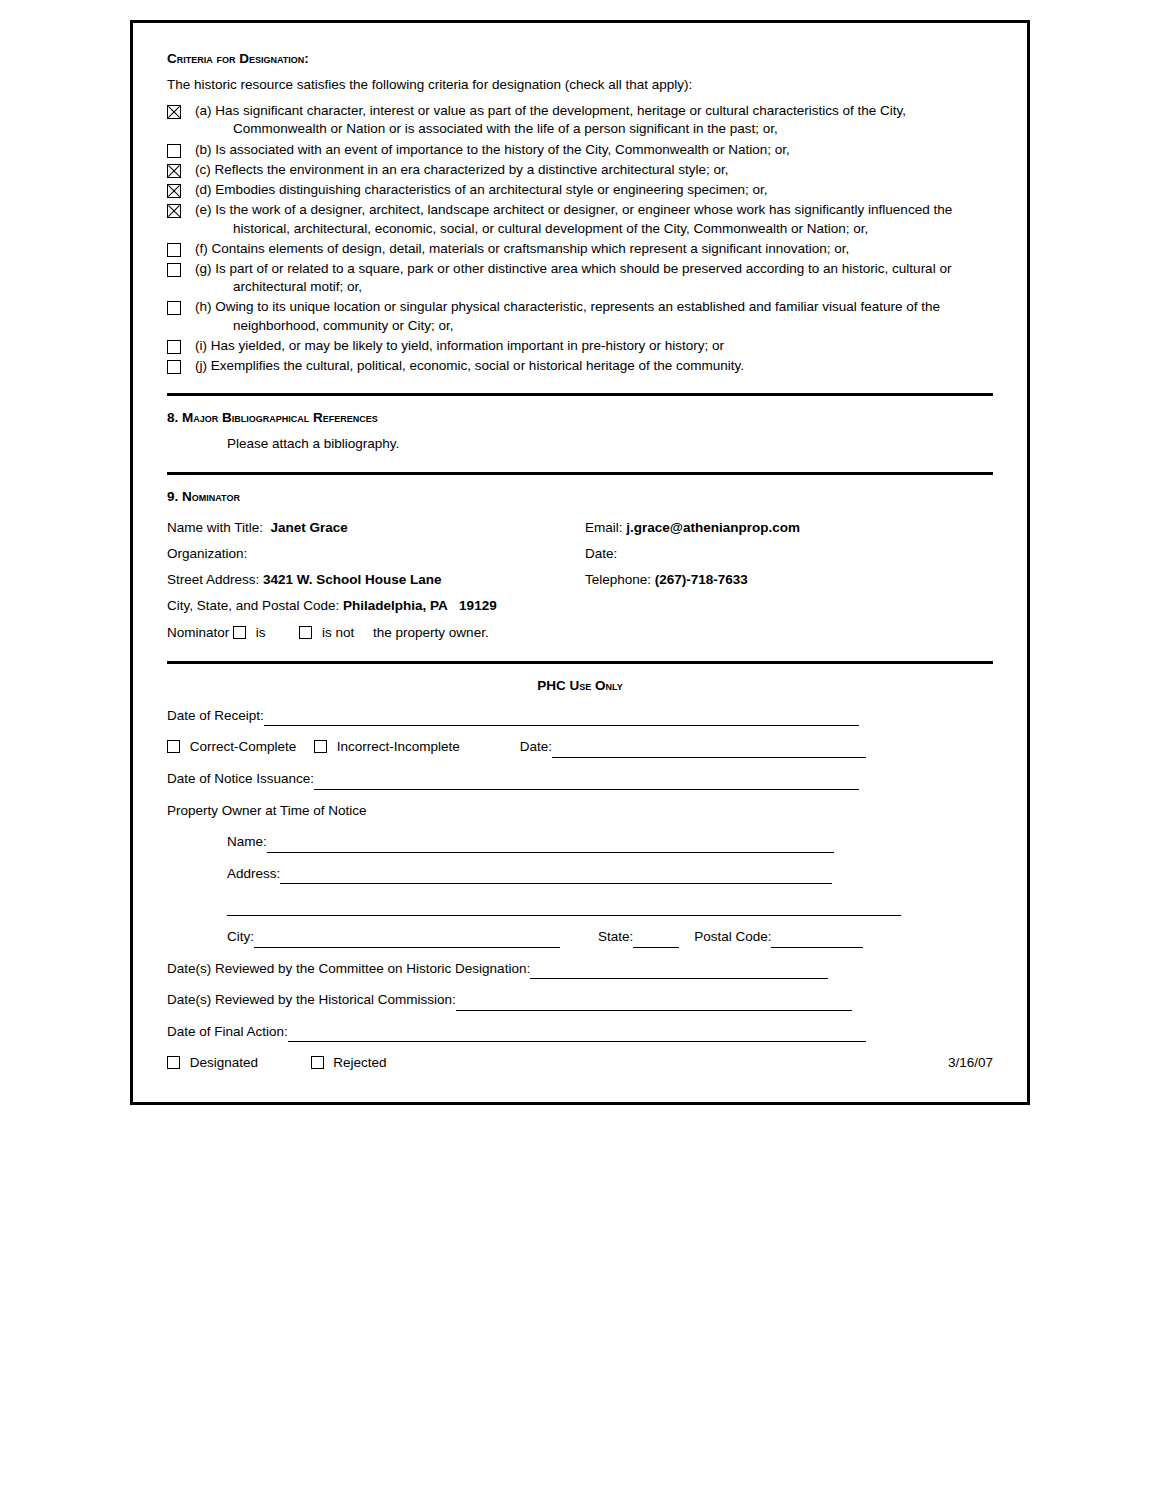Criteria for Designation:
The historic resource satisfies the following criteria for designation (check all that apply):
(a) Has significant character, interest or value as part of the development, heritage or cultural characteristics of the City, Commonwealth or Nation or is associated with the life of a person significant in the past; or,
(b) Is associated with an event of importance to the history of the City, Commonwealth or Nation; or,
(c) Reflects the environment in an era characterized by a distinctive architectural style; or,
(d) Embodies distinguishing characteristics of an architectural style or engineering specimen; or,
(e) Is the work of a designer, architect, landscape architect or designer, or engineer whose work has significantly influenced the historical, architectural, economic, social, or cultural development of the City, Commonwealth or Nation; or,
(f) Contains elements of design, detail, materials or craftsmanship which represent a significant innovation; or,
(g) Is part of or related to a square, park or other distinctive area which should be preserved according to an historic, cultural or architectural motif; or,
(h) Owing to its unique location or singular physical characteristic, represents an established and familiar visual feature of the neighborhood, community or City; or,
(i) Has yielded, or may be likely to yield, information important in pre-history or history; or
(j) Exemplifies the cultural, political, economic, social or historical heritage of the community.
8. Major Bibliographical References
Please attach a bibliography.
9. Nominator
Name with Title: Janet Grace
Email: j.grace@athenianprop.com
Organization:
Date:
Street Address: 3421 W. School House Lane
Telephone: (267)-718-7633
City, State, and Postal Code: Philadelphia, PA 19129
Nominator is is not the property owner.
PHC Use Only
Date of Receipt:
Correct-Complete Incorrect-Incomplete Date:
Date of Notice Issuance:
Property Owner at Time of Notice
Name:
Address:
City: State: Postal Code:
Date(s) Reviewed by the Committee on Historic Designation:
Date(s) Reviewed by the Historical Commission:
Date of Final Action:
Designated Rejected 3/16/07